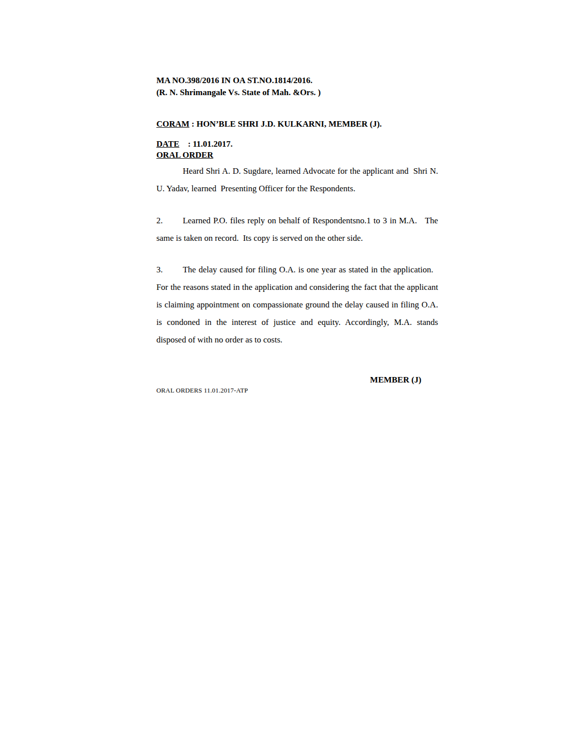MA NO.398/2016 IN OA ST.NO.1814/2016. (R. N. Shrimangale Vs. State of Mah. &Ors. )
CORAM : HON’BLE SHRI J.D. KULKARNI, MEMBER (J).
DATE : 11.01.2017.
ORAL ORDER
Heard Shri A. D. Sugdare, learned Advocate for the applicant and Shri N. U. Yadav, learned Presenting Officer for the Respondents.
2. Learned P.O. files reply on behalf of Respondentsno.1 to 3 in M.A. The same is taken on record. Its copy is served on the other side.
3. The delay caused for filing O.A. is one year as stated in the application. For the reasons stated in the application and considering the fact that the applicant is claiming appointment on compassionate ground the delay caused in filing O.A. is condoned in the interest of justice and equity. Accordingly, M.A. stands disposed of with no order as to costs.
MEMBER (J)
ORAL ORDERS 11.01.2017-ATP